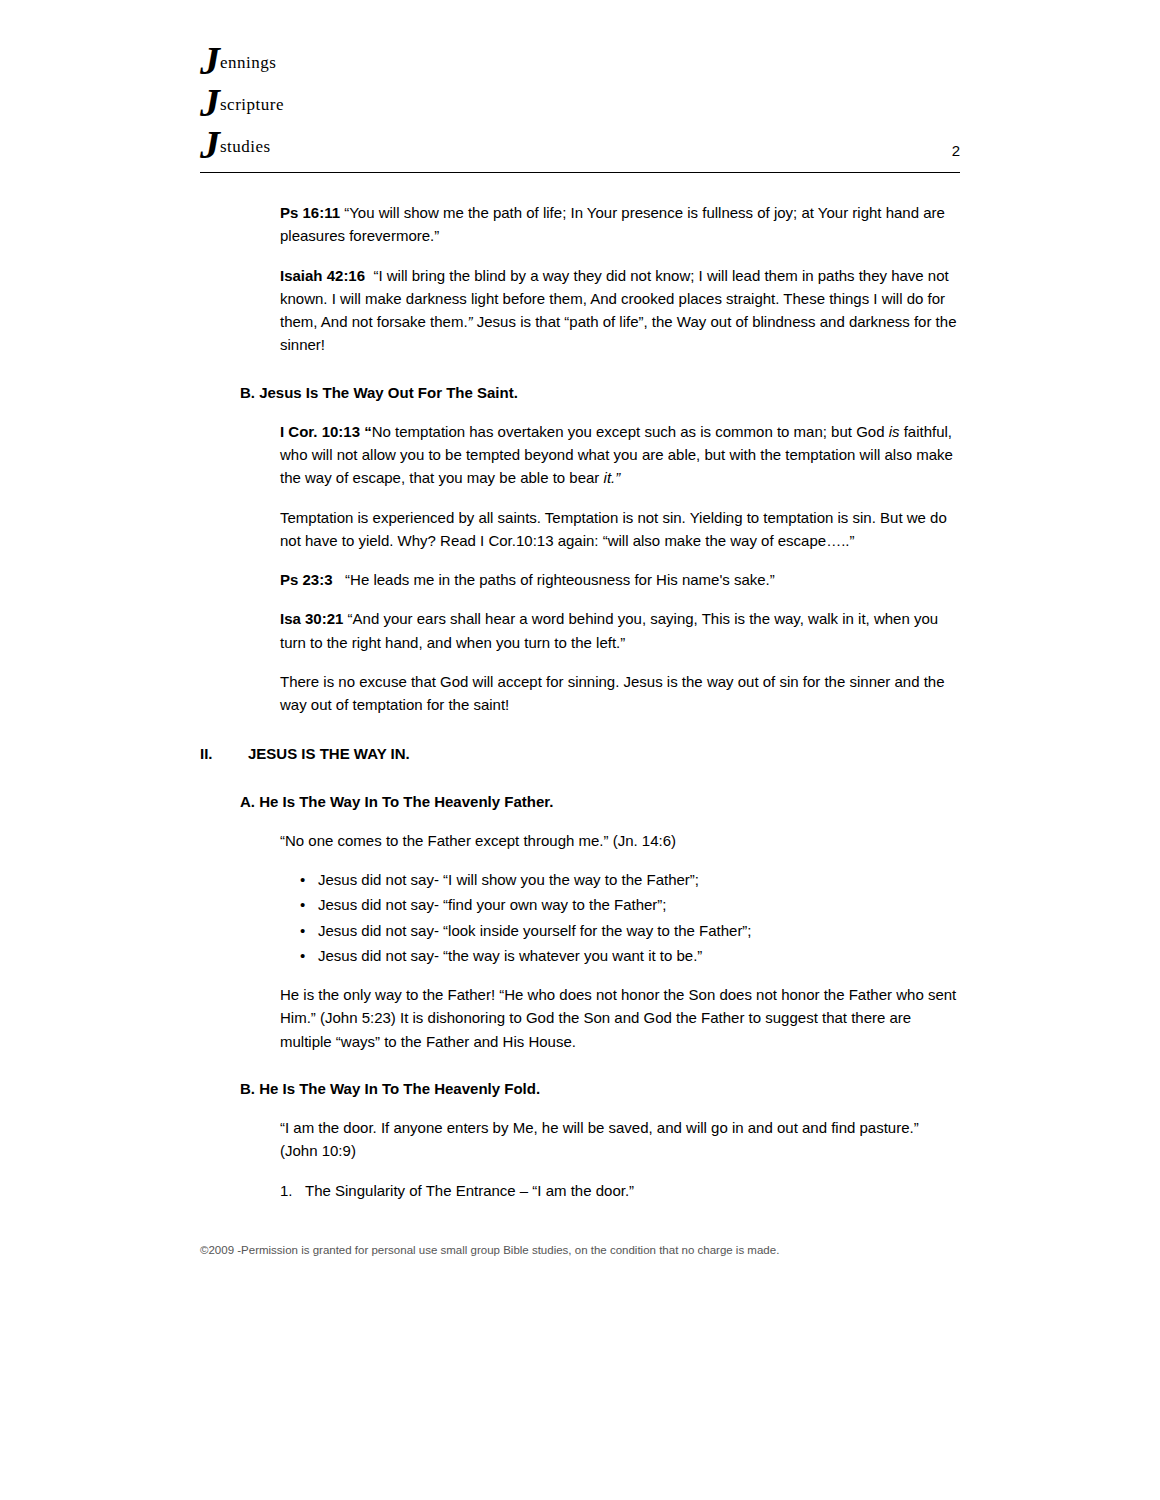Jennings Jscripture Jstudies
2
Ps 16:11 “You will show me the path of life; In Your presence is fullness of joy; at Your right hand are pleasures forevermore.”
Isaiah 42:16 “I will bring the blind by a way they did not know; I will lead them in paths they have not known. I will make darkness light before them, And crooked places straight. These things I will do for them, And not forsake them.” Jesus is that “path of life”, the Way out of blindness and darkness for the sinner!
B. Jesus Is The Way Out For The Saint.
I Cor. 10:13 “No temptation has overtaken you except such as is common to man; but God is faithful, who will not allow you to be tempted beyond what you are able, but with the temptation will also make the way of escape, that you may be able to bear it.”
Temptation is experienced by all saints. Temptation is not sin. Yielding to temptation is sin. But we do not have to yield. Why? Read I Cor.10:13 again: “will also make the way of escape…..”
Ps 23:3 “He leads me in the paths of righteousness for His name's sake.”
Isa 30:21 “And your ears shall hear a word behind you, saying, This is the way, walk in it, when you turn to the right hand, and when you turn to the left.”
There is no excuse that God will accept for sinning. Jesus is the way out of sin for the sinner and the way out of temptation for the saint!
II. JESUS IS THE WAY IN.
A. He Is The Way In To The Heavenly Father.
“No one comes to the Father except through me.” (Jn. 14:6)
Jesus did not say- “I will show you the way to the Father”;
Jesus did not say- “find your own way to the Father”;
Jesus did not say- “look inside yourself for the way to the Father”;
Jesus did not say- “the way is whatever you want it to be.”
He is the only way to the Father! “He who does not honor the Son does not honor the Father who sent Him.” (John 5:23) It is dishonoring to God the Son and God the Father to suggest that there are multiple “ways” to the Father and His House.
B. He Is The Way In To The Heavenly Fold.
“I am the door. If anyone enters by Me, he will be saved, and will go in and out and find pasture.” (John 10:9)
1. The Singularity of The Entrance – “I am the door.”
©2009 -Permission is granted for personal use small group Bible studies, on the condition that no charge is made.